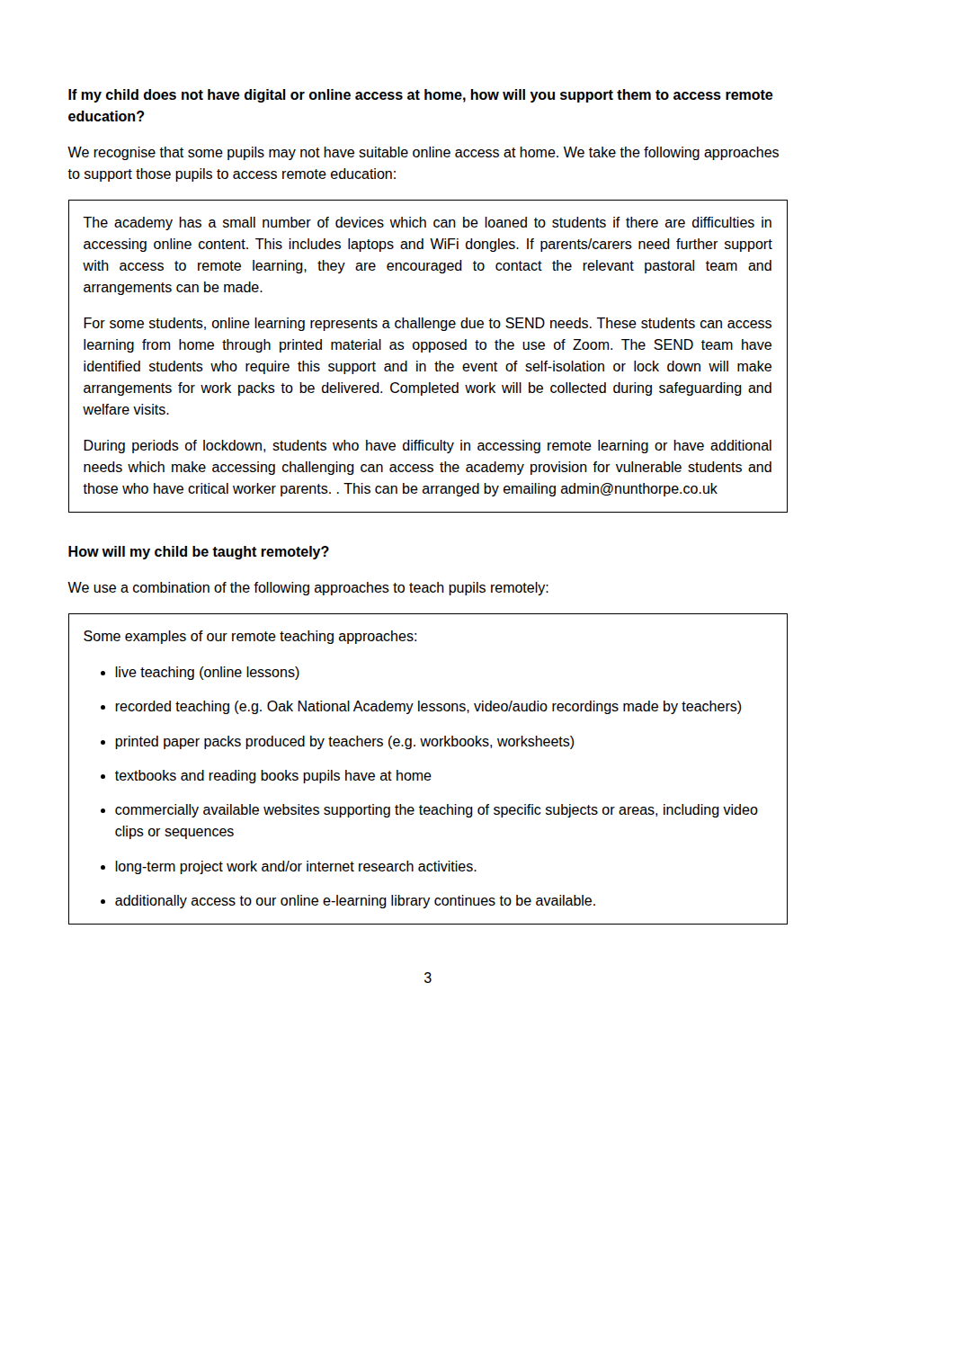If my child does not have digital or online access at home, how will you support them to access remote education?
We recognise that some pupils may not have suitable online access at home. We take the following approaches to support those pupils to access remote education:
The academy has a small number of devices which can be loaned to students if there are difficulties in accessing online content. This includes laptops and WiFi dongles. If parents/carers need further support with access to remote learning, they are encouraged to contact the relevant pastoral team and arrangements can be made.
For some students, online learning represents a challenge due to SEND needs. These students can access learning from home through printed material as opposed to the use of Zoom. The SEND team have identified students who require this support and in the event of self-isolation or lock down will make arrangements for work packs to be delivered. Completed work will be collected during safeguarding and welfare visits.
During periods of lockdown, students who have difficulty in accessing remote learning or have additional needs which make accessing challenging can access the academy provision for vulnerable students and those who have critical worker parents. . This can be arranged by emailing admin@nunthorpe.co.uk
How will my child be taught remotely?
We use a combination of the following approaches to teach pupils remotely:
Some examples of our remote teaching approaches:
live teaching (online lessons)
recorded teaching (e.g. Oak National Academy lessons, video/audio recordings made by teachers)
printed paper packs produced by teachers (e.g. workbooks, worksheets)
textbooks and reading books pupils have at home
commercially available websites supporting the teaching of specific subjects or areas, including video clips or sequences
long-term project work and/or internet research activities.
additionally access to our online e-learning library continues to be available.
3